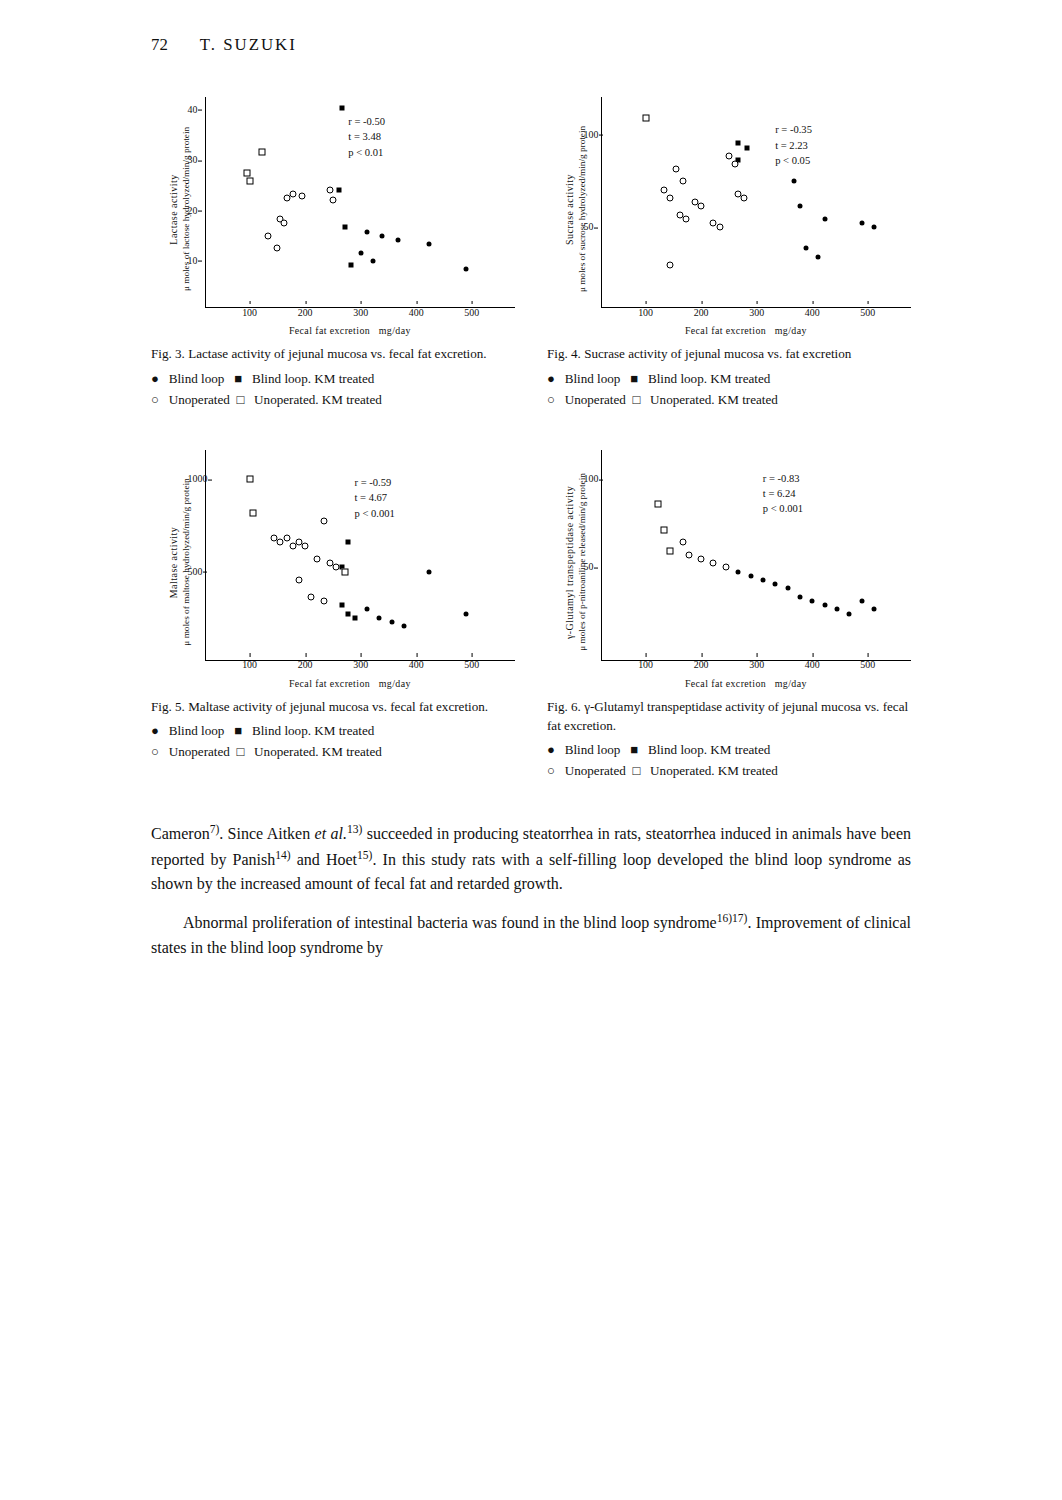72 T. SUZUKI
Lactase activity μ moles of lactose hydrolyzed/min/g protein 40 30 20 10 100 200 300 400 500 r = -0.50
t = 3.48
p < 0.01
Fecal fat excretion mg/day
Fig. 3. Lactase activity of jejunal mucosa vs. fecal fat excretion.
● Blind loop ■ Blind loop. KM treated
○ Unoperated □ Unoperated. KM treated
Sucrase activity μ moles of sucrose hydrolyzed/min/g protein 100 50 100 200 300 400 500 r = -0.35
t = 2.23
p < 0.05
Fecal fat excretion mg/day
Fig. 4. Sucrase activity of jejunal mucosa vs. fat excretion
● Blind loop ■ Blind loop. KM treated
○ Unoperated □ Unoperated. KM treated
Maltase activity μ moles of maltose hydrolyzed/min/g protein 1000 500 100 200 300 400 500 r = -0.59
t = 4.67
p < 0.001
Fecal fat excretion mg/day
Fig. 5. Maltase activity of jejunal mucosa vs. fecal fat excretion.
● Blind loop ■ Blind loop. KM treated
○ Unoperated □ Unoperated. KM treated
γ-Glutamyl transpeptidase activity μ moles of p-nitroaniline released/min/g protein 100 50 100 200 300 400 500 r = -0.83
t = 6.24
p < 0.001
Fecal fat excretion mg/day
Fig. 6. γ-Glutamyl transpeptidase activity of jejunal mucosa vs. fecal fat excretion.
● Blind loop ■ Blind loop. KM treated
○ Unoperated □ Unoperated. KM treated
Cameron7). Since Aitken et al.13) succeeded in producing steatorrhea in rats, steatorrhea induced in animals have been reported by Panish14) and Hoet15). In this study rats with a self-filling loop developed the blind loop syndrome as shown by the increased amount of fecal fat and retarded growth.
Abnormal proliferation of intestinal bacteria was found in the blind loop syndrome16)17). Improvement of clinical states in the blind loop syndrome by